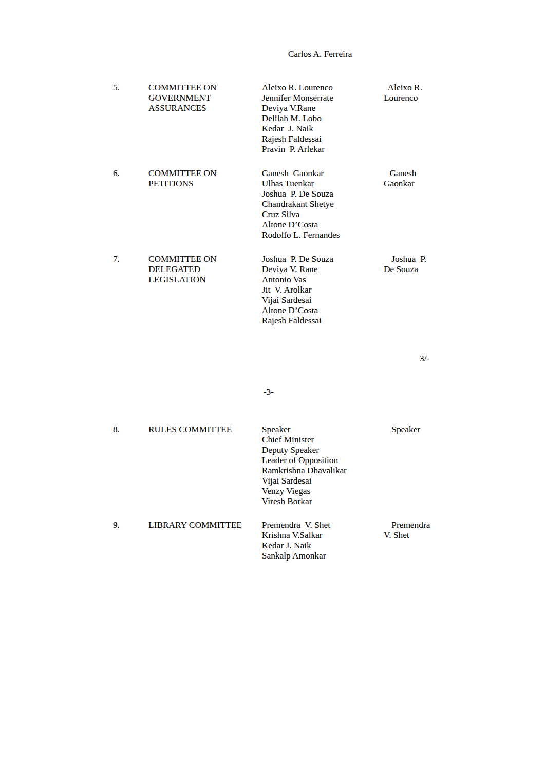Carlos A. Ferreira
| 5. | COMMITTEE ON GOVERNMENT ASSURANCES | Aleixo R. Lourenco Jennifer Monserrate Deviya V.Rane Delilah M. Lobo Kedar J. Naik Rajesh Faldessai Pravin P. Arlekar | Aleixo R. Lourenco |
| 6. | COMMITTEE ON PETITIONS | Ganesh Gaonkar Ulhas Tuenkar Joshua P. De Souza Chandrakant Shetye Cruz Silva Altone D’Costa Rodolfo L. Fernandes | Ganesh Gaonkar |
| 7. | COMMITTEE ON DELEGATED LEGISLATION | Joshua P. De Souza Deviya V. Rane Antonio Vas Jit V. Arolkar Vijai Sardesai Altone D’Costa Rajesh Faldessai | Joshua P. De Souza |
3/-
-3-
| 8. | RULES COMMITTEE | Speaker Chief Minister Deputy Speaker Leader of Opposition Ramkrishna Dhavalikar Vijai Sardesai Venzy Viegas Viresh Borkar | Speaker |
| 9. | LIBRARY COMMITTEE | Premendra V. Shet Krishna V.Salkar Kedar J. Naik Sankalp Amonkar | Premendra V. Shet |